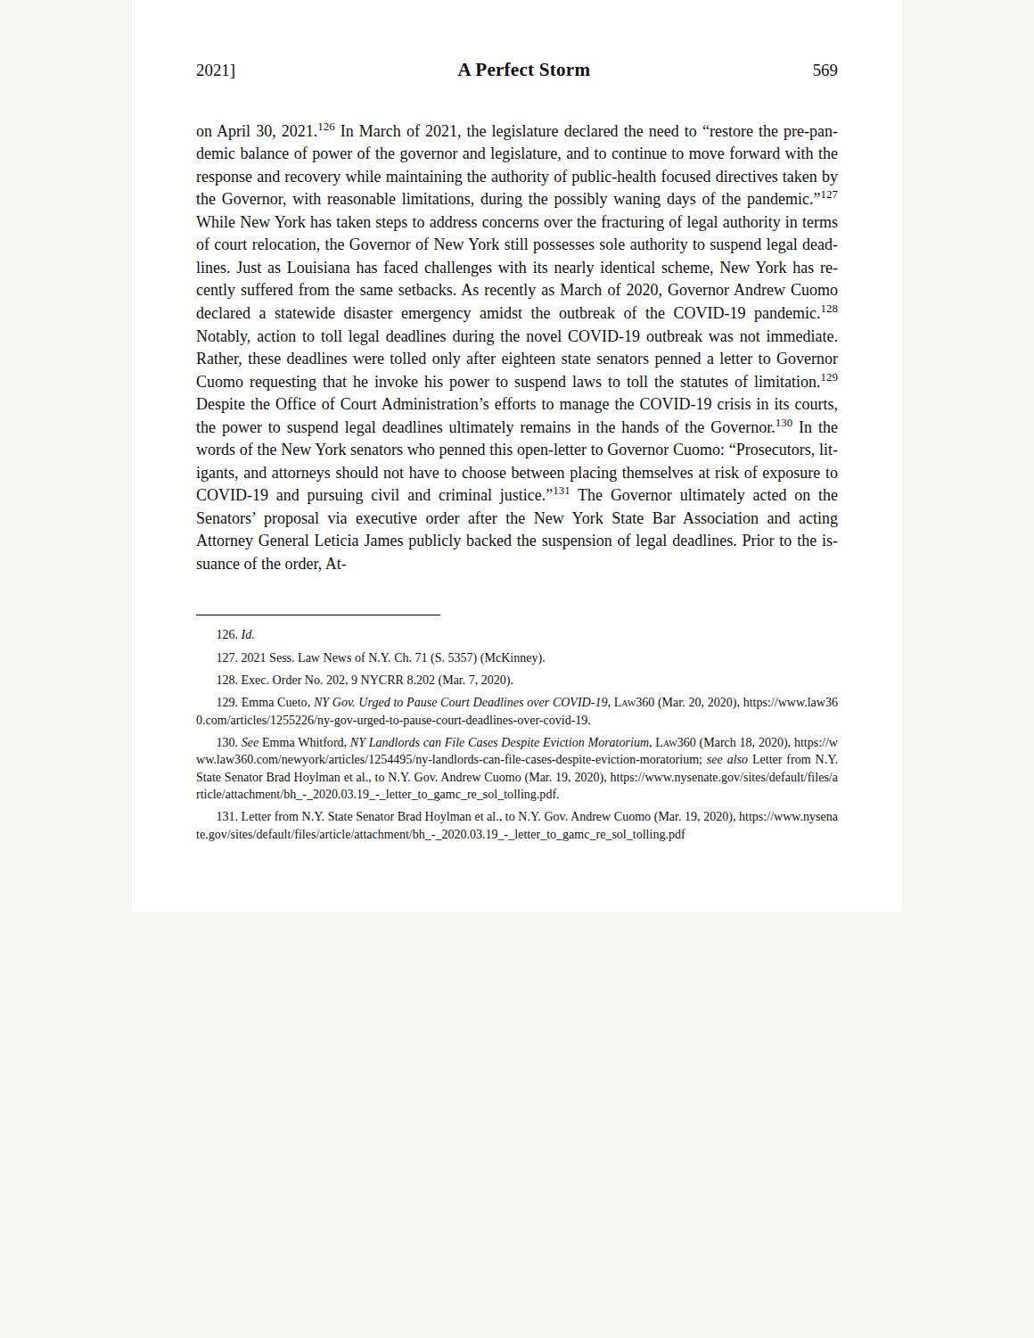2021] A Perfect Storm 569
on April 30, 2021.126 In March of 2021, the legislature declared the need to “restore the pre-pandemic balance of power of the governor and legislature, and to continue to move forward with the response and recovery while maintaining the authority of public-health focused directives taken by the Governor, with reasonable limitations, during the possibly waning days of the pandemic.”127 While New York has taken steps to address concerns over the fracturing of legal authority in terms of court relocation, the Governor of New York still possesses sole authority to suspend legal deadlines. Just as Louisiana has faced challenges with its nearly identical scheme, New York has recently suffered from the same setbacks. As recently as March of 2020, Governor Andrew Cuomo declared a statewide disaster emergency amidst the outbreak of the COVID-19 pandemic.128 Notably, action to toll legal deadlines during the novel COVID-19 outbreak was not immediate. Rather, these deadlines were tolled only after eighteen state senators penned a letter to Governor Cuomo requesting that he invoke his power to suspend laws to toll the statutes of limitation.129 Despite the Office of Court Administration’s efforts to manage the COVID-19 crisis in its courts, the power to suspend legal deadlines ultimately remains in the hands of the Governor.130 In the words of the New York senators who penned this open-letter to Governor Cuomo: “Prosecutors, litigants, and attorneys should not have to choose between placing themselves at risk of exposure to COVID-19 and pursuing civil and criminal justice.”131 The Governor ultimately acted on the Senators’ proposal via executive order after the New York State Bar Association and acting Attorney General Leticia James publicly backed the suspension of legal deadlines. Prior to the issuance of the order, At-
126. Id.
127. 2021 Sess. Law News of N.Y. Ch. 71 (S. 5357) (McKinney).
128. Exec. Order No. 202, 9 NYCRR 8.202 (Mar. 7, 2020).
129. Emma Cueto, NY Gov. Urged to Pause Court Deadlines over COVID-19, Law360 (Mar. 20, 2020), https://www.law360.com/articles/1255226/ny-gov-urged-to-pause-court-deadlines-over-covid-19.
130. See Emma Whitford, NY Landlords can File Cases Despite Eviction Moratorium, Law360 (March 18, 2020), https://www.law360.com/newyork/articles/1254495/ny-landlords-can-file-cases-despite-eviction-moratorium; see also Letter from N.Y. State Senator Brad Hoylman et al., to N.Y. Gov. Andrew Cuomo (Mar. 19, 2020), https://www.nysenate.gov/sites/default/files/article/attachment/bh_-_2020.03.19_-_letter_to_gamc_re_sol_tolling.pdf.
131. Letter from N.Y. State Senator Brad Hoylman et al., to N.Y. Gov. Andrew Cuomo (Mar. 19, 2020), https://www.nysenate.gov/sites/default/files/article/attachment/bh_-_2020.03.19_-_letter_to_gamc_re_sol_tolling.pdf